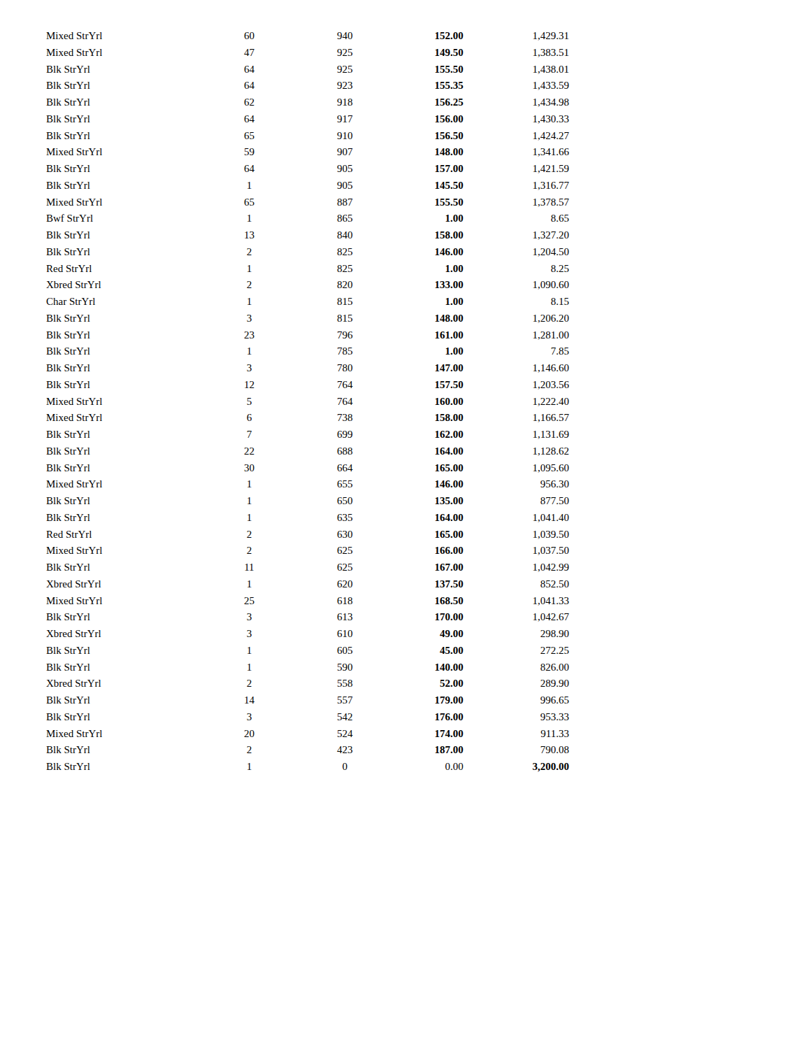| Mixed StrYrl | 60 | 940 | 152.00 | 1,429.31 |
| Mixed StrYrl | 47 | 925 | 149.50 | 1,383.51 |
| Blk StrYrl | 64 | 925 | 155.50 | 1,438.01 |
| Blk StrYrl | 64 | 923 | 155.35 | 1,433.59 |
| Blk StrYrl | 62 | 918 | 156.25 | 1,434.98 |
| Blk StrYrl | 64 | 917 | 156.00 | 1,430.33 |
| Blk StrYrl | 65 | 910 | 156.50 | 1,424.27 |
| Mixed StrYrl | 59 | 907 | 148.00 | 1,341.66 |
| Blk StrYrl | 64 | 905 | 157.00 | 1,421.59 |
| Blk StrYrl | 1 | 905 | 145.50 | 1,316.77 |
| Mixed StrYrl | 65 | 887 | 155.50 | 1,378.57 |
| Bwf StrYrl | 1 | 865 | 1.00 | 8.65 |
| Blk StrYrl | 13 | 840 | 158.00 | 1,327.20 |
| Blk StrYrl | 2 | 825 | 146.00 | 1,204.50 |
| Red StrYrl | 1 | 825 | 1.00 | 8.25 |
| Xbred StrYrl | 2 | 820 | 133.00 | 1,090.60 |
| Char StrYrl | 1 | 815 | 1.00 | 8.15 |
| Blk StrYrl | 3 | 815 | 148.00 | 1,206.20 |
| Blk StrYrl | 23 | 796 | 161.00 | 1,281.00 |
| Blk StrYrl | 1 | 785 | 1.00 | 7.85 |
| Blk StrYrl | 3 | 780 | 147.00 | 1,146.60 |
| Blk StrYrl | 12 | 764 | 157.50 | 1,203.56 |
| Mixed StrYrl | 5 | 764 | 160.00 | 1,222.40 |
| Mixed StrYrl | 6 | 738 | 158.00 | 1,166.57 |
| Blk StrYrl | 7 | 699 | 162.00 | 1,131.69 |
| Blk StrYrl | 22 | 688 | 164.00 | 1,128.62 |
| Blk StrYrl | 30 | 664 | 165.00 | 1,095.60 |
| Mixed StrYrl | 1 | 655 | 146.00 | 956.30 |
| Blk StrYrl | 1 | 650 | 135.00 | 877.50 |
| Blk StrYrl | 1 | 635 | 164.00 | 1,041.40 |
| Red StrYrl | 2 | 630 | 165.00 | 1,039.50 |
| Mixed StrYrl | 2 | 625 | 166.00 | 1,037.50 |
| Blk StrYrl | 11 | 625 | 167.00 | 1,042.99 |
| Xbred StrYrl | 1 | 620 | 137.50 | 852.50 |
| Mixed StrYrl | 25 | 618 | 168.50 | 1,041.33 |
| Blk StrYrl | 3 | 613 | 170.00 | 1,042.67 |
| Xbred StrYrl | 3 | 610 | 49.00 | 298.90 |
| Blk StrYrl | 1 | 605 | 45.00 | 272.25 |
| Blk StrYrl | 1 | 590 | 140.00 | 826.00 |
| Xbred StrYrl | 2 | 558 | 52.00 | 289.90 |
| Blk StrYrl | 14 | 557 | 179.00 | 996.65 |
| Blk StrYrl | 3 | 542 | 176.00 | 953.33 |
| Mixed StrYrl | 20 | 524 | 174.00 | 911.33 |
| Blk StrYrl | 2 | 423 | 187.00 | 790.08 |
| Blk StrYrl | 1 | 0 | 0.00 | 3,200.00 |